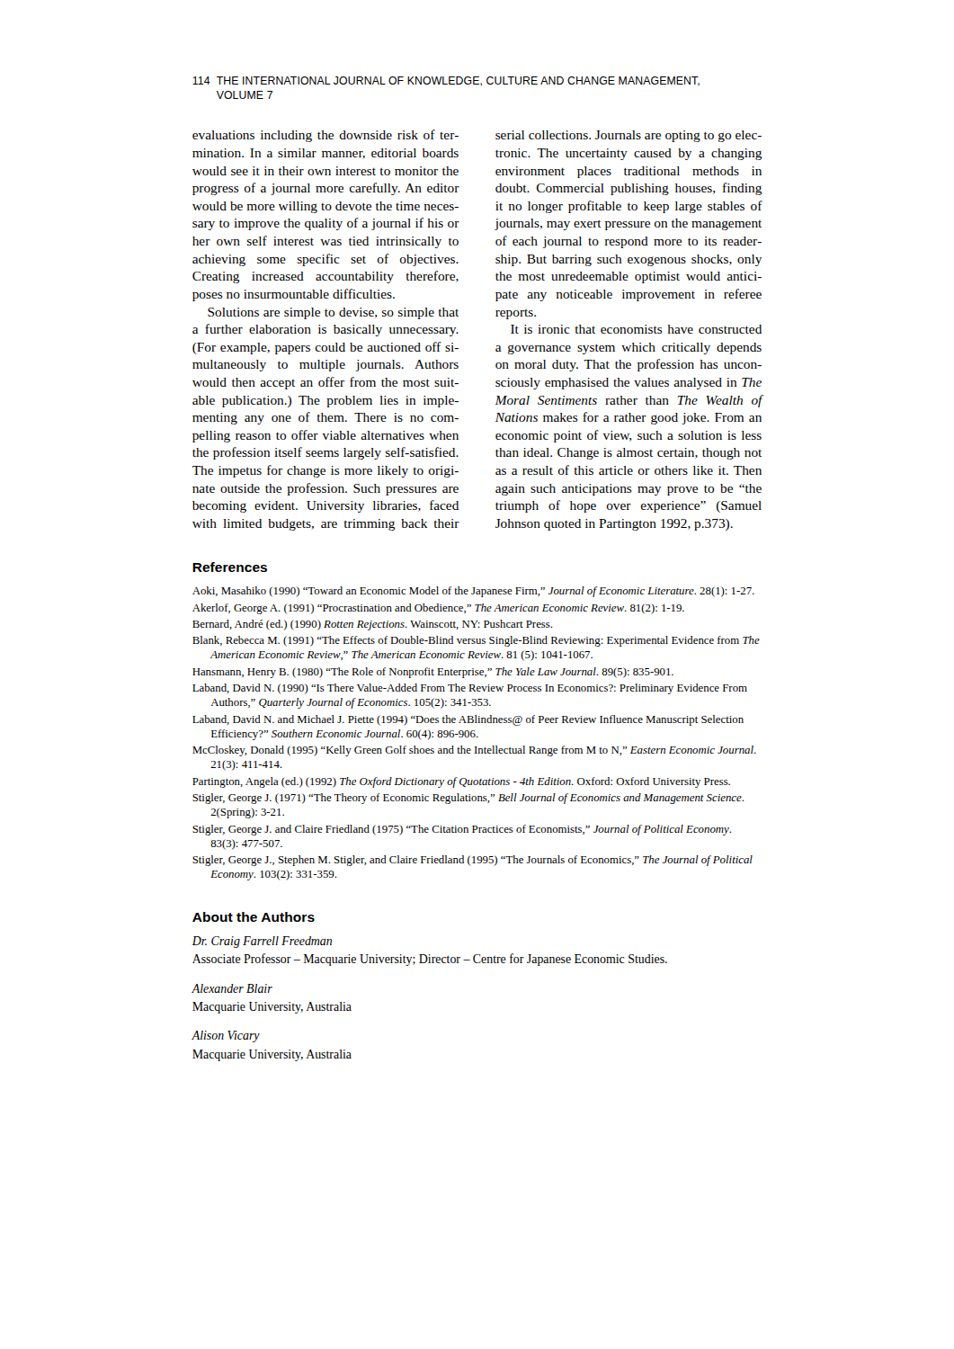114 The International Journal of Knowledge, Culture and Change Management,
Volume 7
evaluations including the downside risk of termination. In a similar manner, editorial boards would see it in their own interest to monitor the progress of a journal more carefully. An editor would be more willing to devote the time necessary to improve the quality of a journal if his or her own self interest was tied intrinsically to achieving some specific set of objectives. Creating increased accountability therefore, poses no insurmountable difficulties.
Solutions are simple to devise, so simple that a further elaboration is basically unnecessary. (For example, papers could be auctioned off simultaneously to multiple journals. Authors would then accept an offer from the most suitable publication.) The problem lies in implementing any one of them. There is no compelling reason to offer viable alternatives when the profession itself seems largely self-satisfied. The impetus for change is more likely to originate outside the profession. Such pressures are becoming evident. University libraries, faced with limited budgets, are trimming back their serial collections. Journals are opting to go electronic. The uncertainty caused by a changing environment places traditional methods in doubt. Commercial publishing houses, finding it no longer profitable to keep large stables of journals, may exert pressure on the management of each journal to respond more to its readership. But barring such exogenous shocks, only the most unredeemable optimist would anticipate any noticeable improvement in referee reports.
It is ironic that economists have constructed a governance system which critically depends on moral duty. That the profession has unconsciously emphasised the values analysed in The Moral Sentiments rather than The Wealth of Nations makes for a rather good joke. From an economic point of view, such a solution is less than ideal. Change is almost certain, though not as a result of this article or others like it. Then again such anticipations may prove to be “the triumph of hope over experience” (Samuel Johnson quoted in Partington 1992, p.373).
References
Aoki, Masahiko (1990) “Toward an Economic Model of the Japanese Firm,” Journal of Economic Literature. 28(1): 1-27.
Akerlof, George A. (1991) “Procrastination and Obedience,” The American Economic Review. 81(2): 1-19.
Bernard, André (ed.) (1990) Rotten Rejections. Wainscott, NY: Pushcart Press.
Blank, Rebecca M. (1991) “The Effects of Double-Blind versus Single-Blind Reviewing: Experimental Evidence from The American Economic Review,” The American Economic Review. 81 (5): 1041-1067.
Hansmann, Henry B. (1980) “The Role of Nonprofit Enterprise,” The Yale Law Journal. 89(5): 835-901.
Laband, David N. (1990) “Is There Value-Added From The Review Process In Economics?: Preliminary Evidence From Authors,” Quarterly Journal of Economics. 105(2): 341-353.
Laband, David N. and Michael J. Piette (1994) “Does the ABlindness@ of Peer Review Influence Manuscript Selection Efficiency?” Southern Economic Journal. 60(4): 896-906.
McCloskey, Donald (1995) “Kelly Green Golf shoes and the Intellectual Range from M to N,” Eastern Economic Journal. 21(3): 411-414.
Partington, Angela (ed.) (1992) The Oxford Dictionary of Quotations - 4th Edition. Oxford: Oxford University Press.
Stigler, George J. (1971) “The Theory of Economic Regulations,” Bell Journal of Economics and Management Science. 2(Spring): 3-21.
Stigler, George J. and Claire Friedland (1975) “The Citation Practices of Economists,” Journal of Political Economy. 83(3): 477-507.
Stigler, George J., Stephen M. Stigler, and Claire Friedland (1995) “The Journals of Economics,” The Journal of Political Economy. 103(2): 331-359.
About the Authors
Dr. Craig Farrell Freedman
Associate Professor – Macquarie University; Director – Centre for Japanese Economic Studies.
Alexander Blair
Macquarie University, Australia
Alison Vicary
Macquarie University, Australia